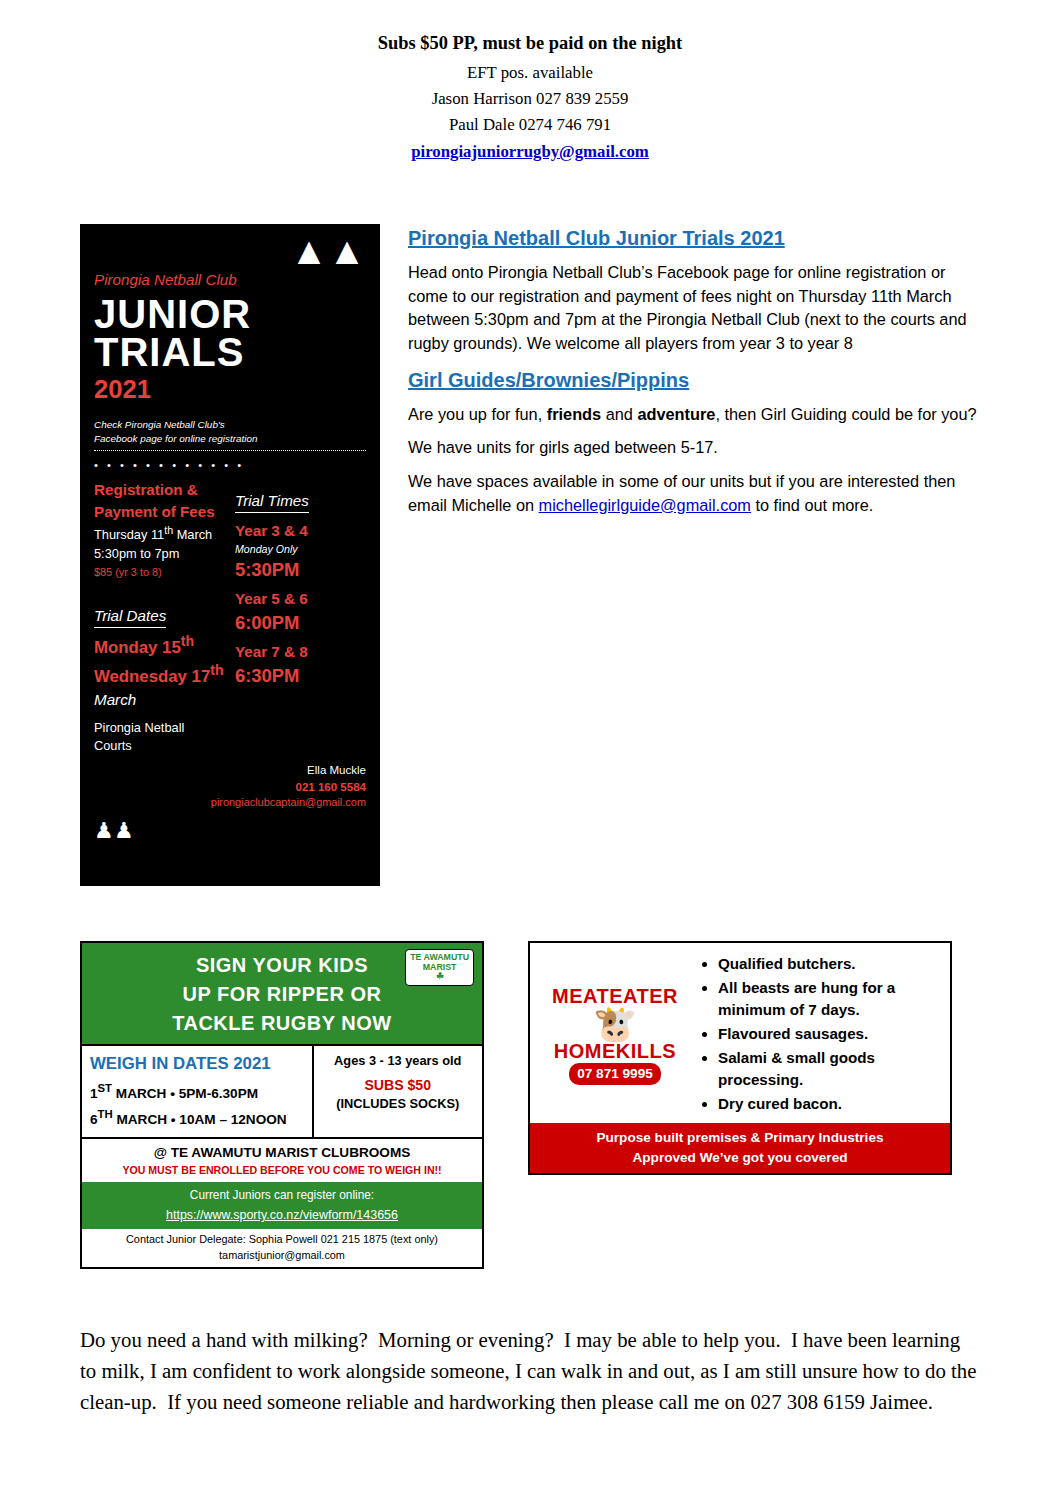Subs $50 PP, must be paid on the night
EFT pos. available
Jason Harrison 027 839 2559
Paul Dale 0274 746 791
pirongiajuniorrugby@gmail.com
▲▲
Pirongia Netball Club
JUNIOR
TRIALS
2021
Check Pirongia Netball Club's
Facebook page for online registration
• • • • • • • • • • • •
Registration &
Payment of Fees
Thursday 11th March
5:30pm to 7pm
$85 (yr 3 to 8)
Trial Dates
Monday 15th
Wednesday 17th
March
Pirongia Netball Courts
Trial Times
Year 3 & 4 Monday Only
5:30PM
Year 5 & 6
6:00PM
Year 7 & 8
6:30PM
Ella Muckle 021 160 5584 pirongiaclubcaptain@gmail.com
♟♟
Pirongia Netball Club Junior Trials 2021
Head onto Pirongia Netball Club’s Facebook page for online registration or come to our registration and payment of fees night on Thursday 11th March between 5:30pm and 7pm at the Pirongia Netball Club (next to the courts and rugby grounds). We welcome all players from year 3 to year 8
Girl Guides/Brownies/Pippins
Are you up for fun, friends and adventure, then Girl Guiding could be for you?
We have units for girls aged between 5-17.
We have spaces available in some of our units but if you are interested then email Michelle on michellegirlguide@gmail.com to find out more.
TE AWAMUTU
MARIST
☘
SIGN YOUR KIDS
UP FOR RIPPER OR
TACKLE RUGBY NOW
WEIGH IN DATES 2021
1ST MARCH • 5PM-6.30PM
6TH MARCH • 10AM – 12NOON
Ages 3 - 13 years old SUBS $50 (INCLUDES SOCKS)
@ TE AWAMUTU MARIST CLUBROOMS YOU MUST BE ENROLLED BEFORE YOU COME TO WEIGH IN!!
Current Juniors can register online: https://www.sporty.co.nz/viewform/143656
Contact Junior Delegate: Sophia Powell 021 215 1875 (text only) tamaristjunior@gmail.com
MEATEATER
🐮
HOMEKILLS
07 871 9995
Qualified butchers.
All beasts are hung for a minimum of 7 days.
Flavoured sausages.
Salami & small goods processing.
Dry cured bacon.
Purpose built premises & Primary Industries
Approved We’ve got you covered
Do you need a hand with milking? Morning or evening? I may be able to help you. I have been learning to milk, I am confident to work alongside someone, I can walk in and out, as I am still unsure how to do the clean-up. If you need someone reliable and hardworking then please call me on 027 308 6159 Jaimee.